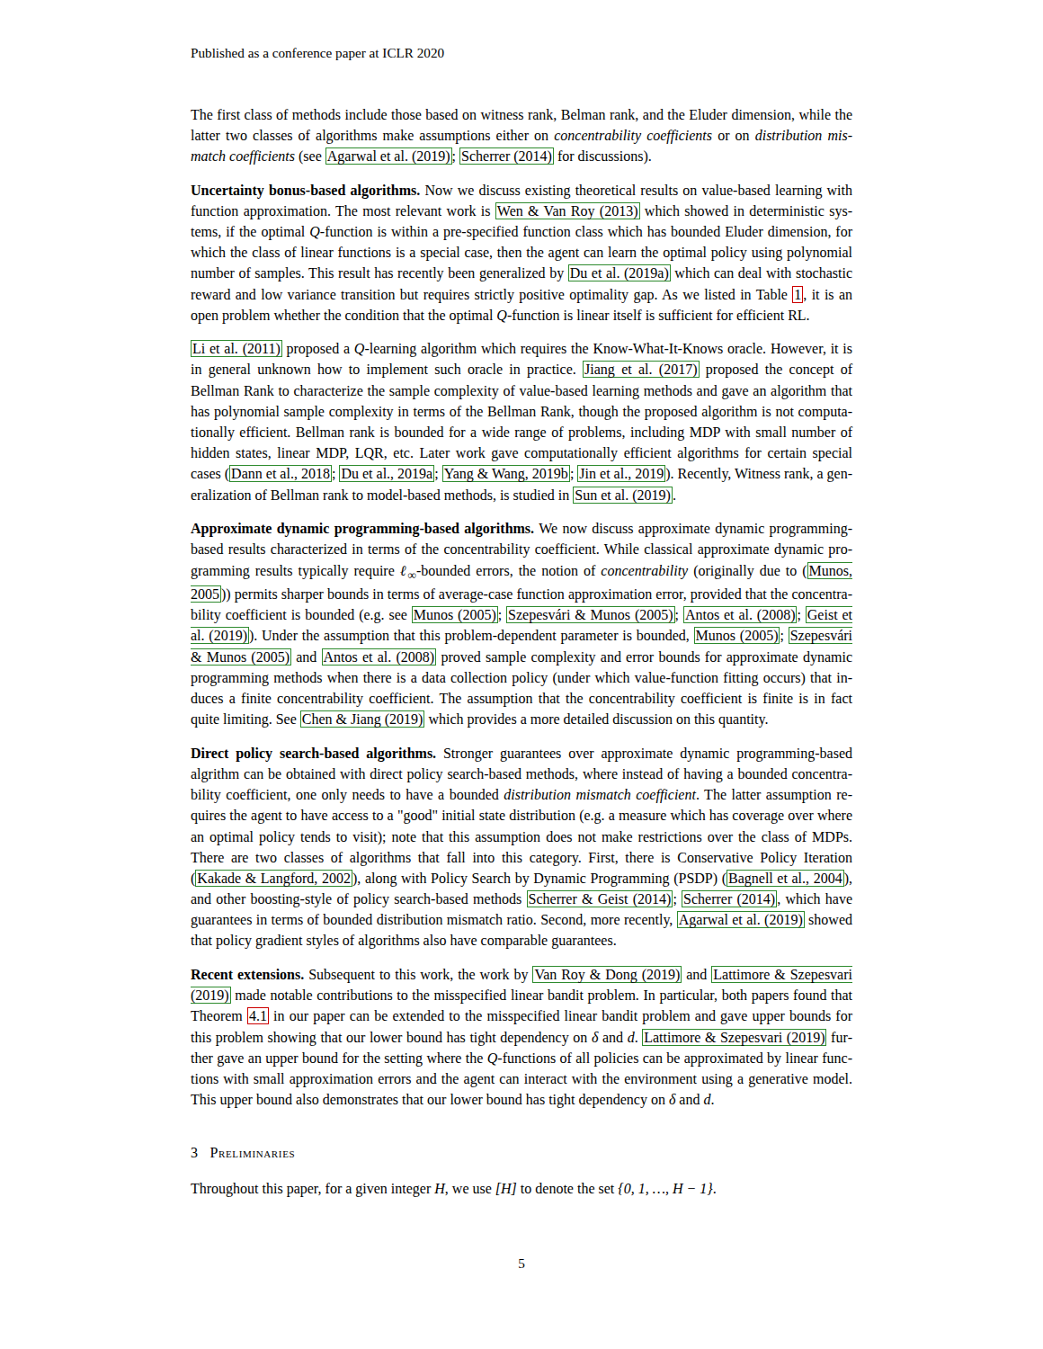Published as a conference paper at ICLR 2020
The first class of methods include those based on witness rank, Belman rank, and the Eluder dimension, while the latter two classes of algorithms make assumptions either on concentrability coefficients or on distribution mismatch coefficients (see Agarwal et al. (2019); Scherrer (2014) for discussions).
Uncertainty bonus-based algorithms. Now we discuss existing theoretical results on value-based learning with function approximation. The most relevant work is Wen & Van Roy (2013) which showed in deterministic systems, if the optimal Q-function is within a pre-specified function class which has bounded Eluder dimension, for which the class of linear functions is a special case, then the agent can learn the optimal policy using polynomial number of samples. This result has recently been generalized by Du et al. (2019a) which can deal with stochastic reward and low variance transition but requires strictly positive optimality gap. As we listed in Table 1, it is an open problem whether the condition that the optimal Q-function is linear itself is sufficient for efficient RL.
Li et al. (2011) proposed a Q-learning algorithm which requires the Know-What-It-Knows oracle. However, it is in general unknown how to implement such oracle in practice. Jiang et al. (2017) proposed the concept of Bellman Rank to characterize the sample complexity of value-based learning methods and gave an algorithm that has polynomial sample complexity in terms of the Bellman Rank, though the proposed algorithm is not computationally efficient. Bellman rank is bounded for a wide range of problems, including MDP with small number of hidden states, linear MDP, LQR, etc. Later work gave computationally efficient algorithms for certain special cases (Dann et al., 2018; Du et al., 2019a; Yang & Wang, 2019b; Jin et al., 2019). Recently, Witness rank, a generalization of Bellman rank to model-based methods, is studied in Sun et al. (2019).
Approximate dynamic programming-based algorithms. We now discuss approximate dynamic programming-based results characterized in terms of the concentrability coefficient. While classical approximate dynamic programming results typically require ℓ∞-bounded errors, the notion of concentrability (originally due to (Munos, 2005)) permits sharper bounds in terms of average-case function approximation error, provided that the concentrability coefficient is bounded (e.g. see Munos (2005); Szepesvári & Munos (2005); Antos et al. (2008); Geist et al. (2019)). Under the assumption that this problem-dependent parameter is bounded, Munos (2005); Szepesvári & Munos (2005) and Antos et al. (2008) proved sample complexity and error bounds for approximate dynamic programming methods when there is a data collection policy (under which value-function fitting occurs) that induces a finite concentrability coefficient. The assumption that the concentrability coefficient is finite is in fact quite limiting. See Chen & Jiang (2019) which provides a more detailed discussion on this quantity.
Direct policy search-based algorithms. Stronger guarantees over approximate dynamic programming-based algrithm can be obtained with direct policy search-based methods, where instead of having a bounded concentrability coefficient, one only needs to have a bounded distribution mismatch coefficient. The latter assumption requires the agent to have access to a "good" initial state distribution (e.g. a measure which has coverage over where an optimal policy tends to visit); note that this assumption does not make restrictions over the class of MDPs. There are two classes of algorithms that fall into this category. First, there is Conservative Policy Iteration (Kakade & Langford, 2002), along with Policy Search by Dynamic Programming (PSDP) (Bagnell et al., 2004), and other boosting-style of policy search-based methods Scherrer & Geist (2014); Scherrer (2014), which have guarantees in terms of bounded distribution mismatch ratio. Second, more recently, Agarwal et al. (2019) showed that policy gradient styles of algorithms also have comparable guarantees.
Recent extensions. Subsequent to this work, the work by Van Roy & Dong (2019) and Lattimore & Szepesvari (2019) made notable contributions to the misspecified linear bandit problem. In particular, both papers found that Theorem 4.1 in our paper can be extended to the misspecified linear bandit problem and gave upper bounds for this problem showing that our lower bound has tight dependency on δ and d. Lattimore & Szepesvari (2019) further gave an upper bound for the setting where the Q-functions of all policies can be approximated by linear functions with small approximation errors and the agent can interact with the environment using a generative model. This upper bound also demonstrates that our lower bound has tight dependency on δ and d.
3 Preliminaries
Throughout this paper, for a given integer H, we use [H] to denote the set {0, 1, …, H − 1}.
5